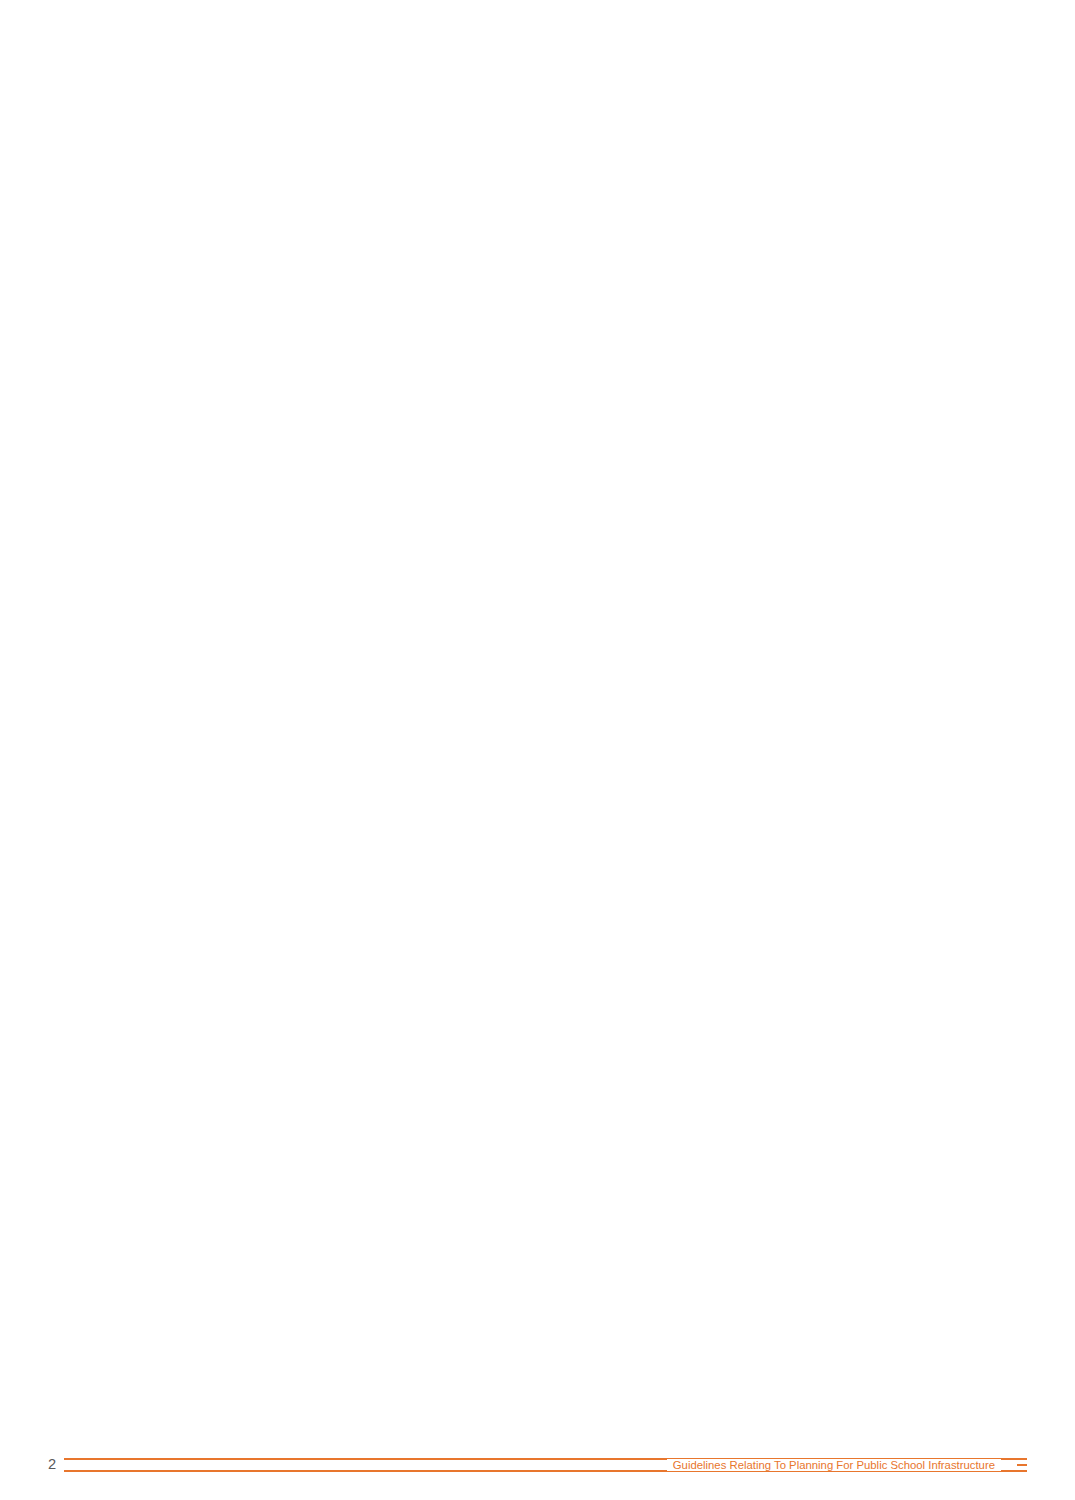2
Guidelines Relating To Planning For Public School Infrastructure